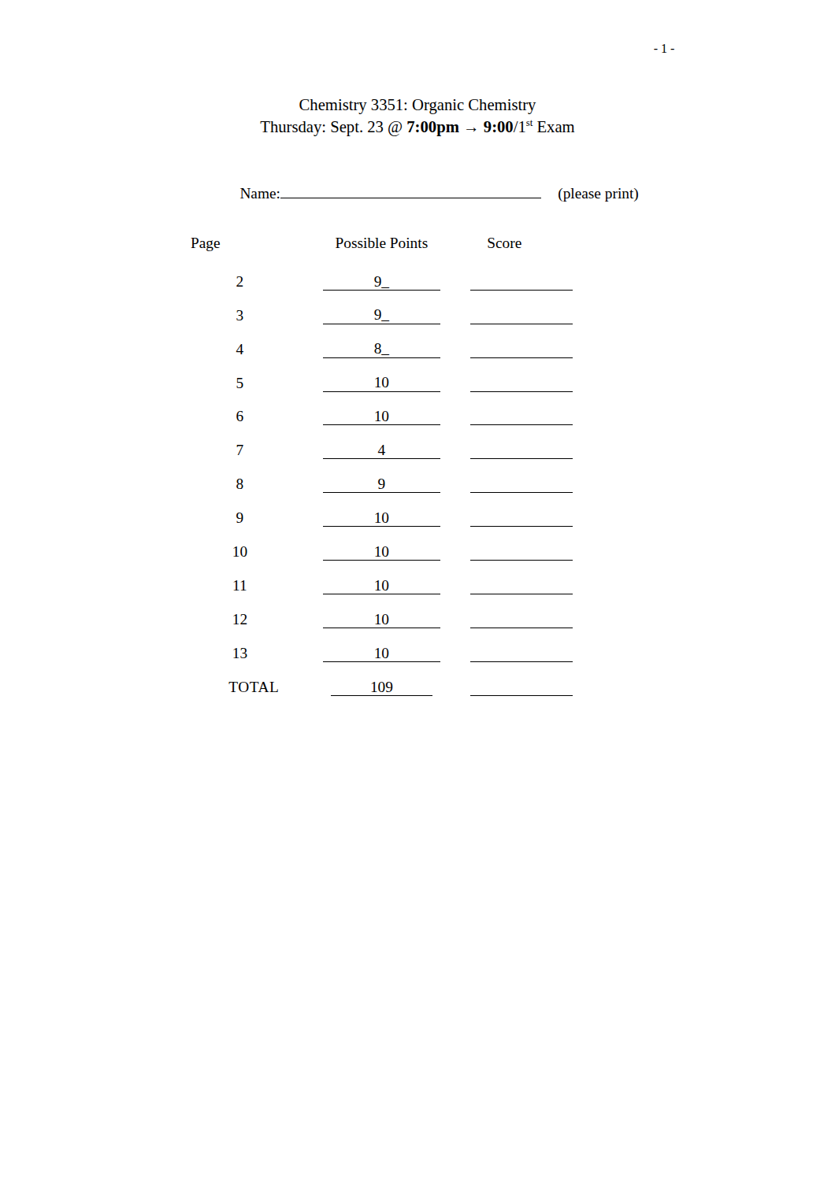- 1 -
Chemistry 3351: Organic Chemistry Thursday: Sept. 23 @ 7:00pm → 9:00/1st Exam
Name: (please print)
| Page | Possible Points | Score |
| --- | --- | --- |
| 2 | 9_ | |
| 3 | 9_ | |
| 4 | 8_ | |
| 5 | 10 | |
| 6 | 10 | |
| 7 | 4 | |
| 8 | 9 | |
| 9 | 10 | |
| 10 | 10 | |
| 11 | 10 | |
| 12 | 10 | |
| 13 | 10 | |
| TOTAL | 109 | |